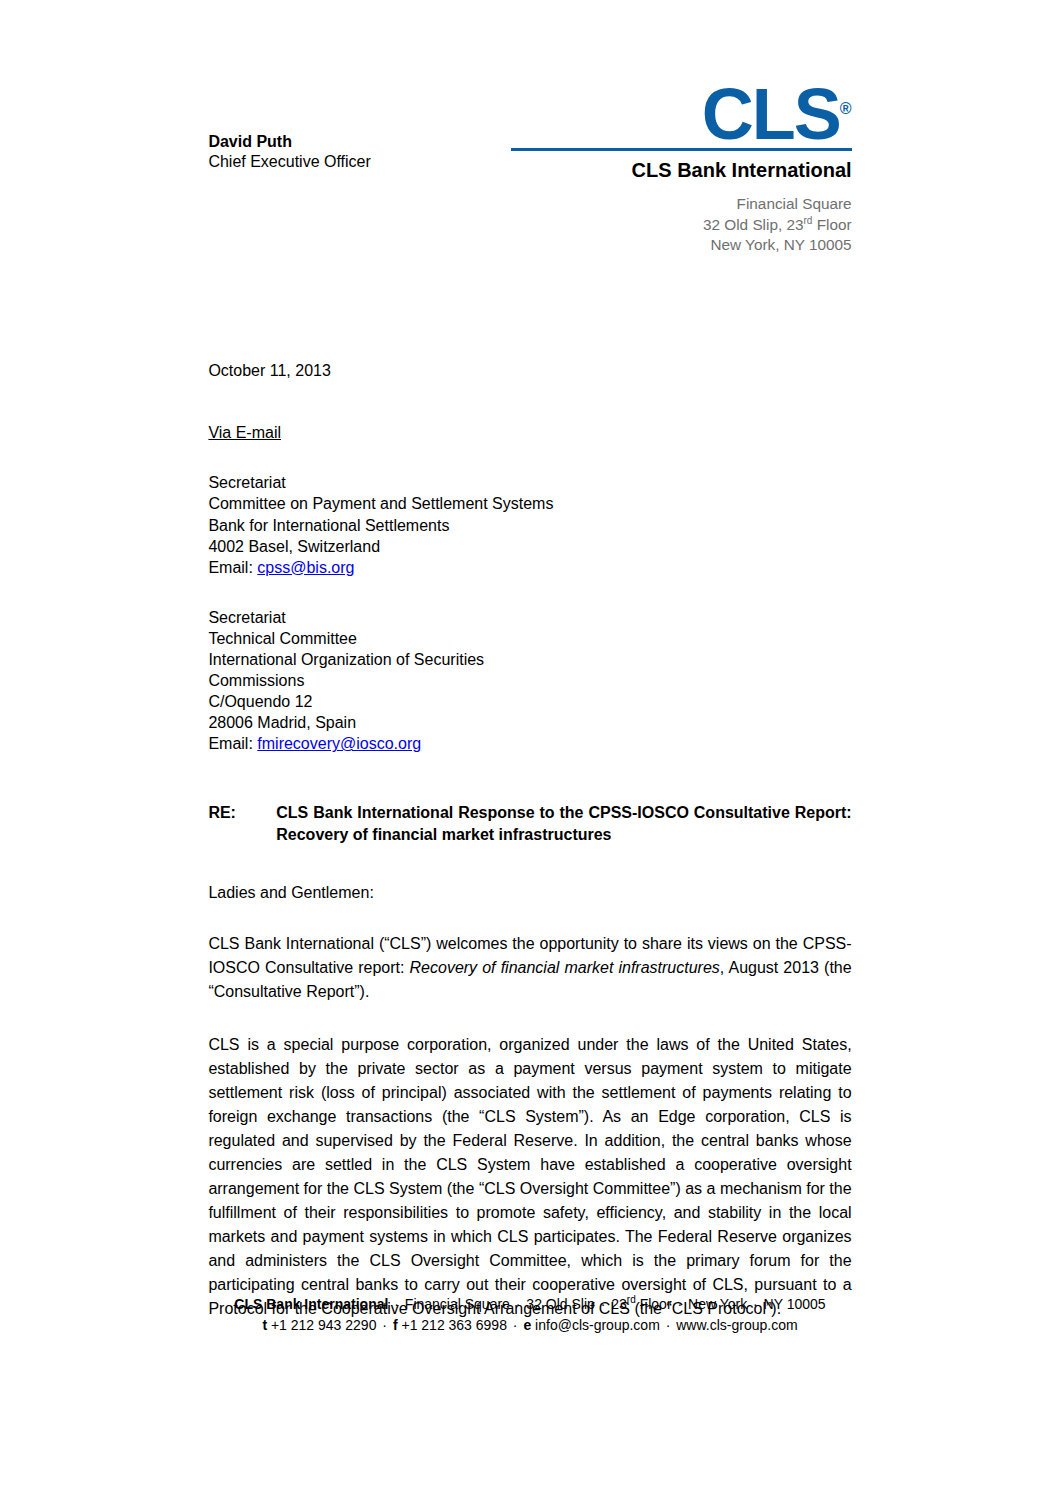David Puth
Chief Executive Officer
CLS®
CLS Bank International
Financial Square
32 Old Slip, 23rd Floor
New York, NY 10005
October 11, 2013
Via E-mail
Secretariat
Committee on Payment and Settlement Systems
Bank for International Settlements
4002 Basel, Switzerland
Email: cpss@bis.org
Secretariat
Technical Committee
International Organization of Securities
Commissions
C/Oquendo 12
28006 Madrid, Spain
Email: fmirecovery@iosco.org
RE:
CLS Bank International Response to the CPSS-IOSCO Consultative Report: Recovery of financial market infrastructures
Ladies and Gentlemen:
CLS Bank International (“CLS”) welcomes the opportunity to share its views on the CPSS-IOSCO Consultative report: Recovery of financial market infrastructures, August 2013 (the “Consultative Report”).
CLS is a special purpose corporation, organized under the laws of the United States, established by the private sector as a payment versus payment system to mitigate settlement risk (loss of principal) associated with the settlement of payments relating to foreign exchange transactions (the “CLS System”). As an Edge corporation, CLS is regulated and supervised by the Federal Reserve. In addition, the central banks whose currencies are settled in the CLS System have established a cooperative oversight arrangement for the CLS System (the “CLS Oversight Committee”) as a mechanism for the fulfillment of their responsibilities to promote safety, efficiency, and stability in the local markets and payment systems in which CLS participates. The Federal Reserve organizes and administers the CLS Oversight Committee, which is the primary forum for the participating central banks to carry out their cooperative oversight of CLS, pursuant to a Protocol for the Cooperative Oversight Arrangement of CLS (the “CLS Protocol”).
CLS Bank International · Financial Square · 32 Old Slip · 23rd Floor · New York · NY 10005
t +1 212 943 2290 · f +1 212 363 6998 · e info@cls-group.com · www.cls-group.com